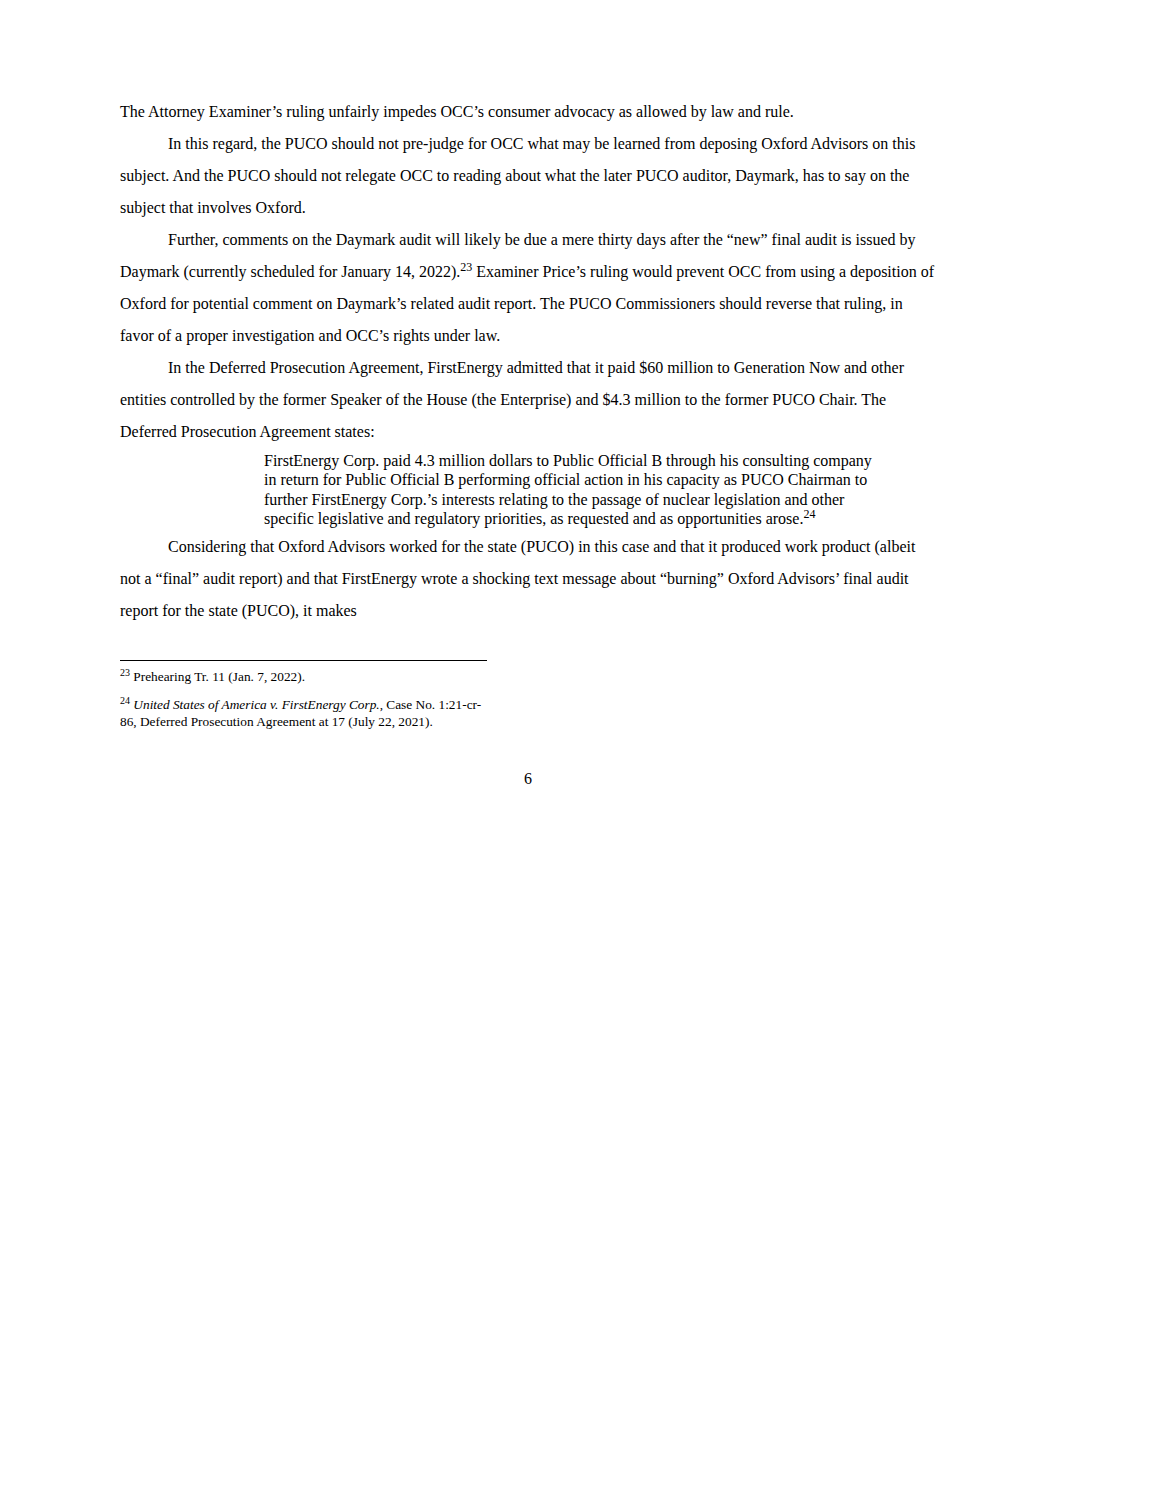The Attorney Examiner’s ruling unfairly impedes OCC’s consumer advocacy as allowed by law and rule.
In this regard, the PUCO should not pre-judge for OCC what may be learned from deposing Oxford Advisors on this subject. And the PUCO should not relegate OCC to reading about what the later PUCO auditor, Daymark, has to say on the subject that involves Oxford.
Further, comments on the Daymark audit will likely be due a mere thirty days after the “new” final audit is issued by Daymark (currently scheduled for January 14, 2022).23 Examiner Price’s ruling would prevent OCC from using a deposition of Oxford for potential comment on Daymark’s related audit report. The PUCO Commissioners should reverse that ruling, in favor of a proper investigation and OCC’s rights under law.
In the Deferred Prosecution Agreement, FirstEnergy admitted that it paid $60 million to Generation Now and other entities controlled by the former Speaker of the House (the Enterprise) and $4.3 million to the former PUCO Chair. The Deferred Prosecution Agreement states:
FirstEnergy Corp. paid 4.3 million dollars to Public Official B through his consulting company in return for Public Official B performing official action in his capacity as PUCO Chairman to further FirstEnergy Corp.’s interests relating to the passage of nuclear legislation and other specific legislative and regulatory priorities, as requested and as opportunities arose.24
Considering that Oxford Advisors worked for the state (PUCO) in this case and that it produced work product (albeit not a “final” audit report) and that FirstEnergy wrote a shocking text message about “burning” Oxford Advisors’ final audit report for the state (PUCO), it makes
23 Prehearing Tr. 11 (Jan. 7, 2022).
24 United States of America v. FirstEnergy Corp., Case No. 1:21-cr-86, Deferred Prosecution Agreement at 17 (July 22, 2021).
6